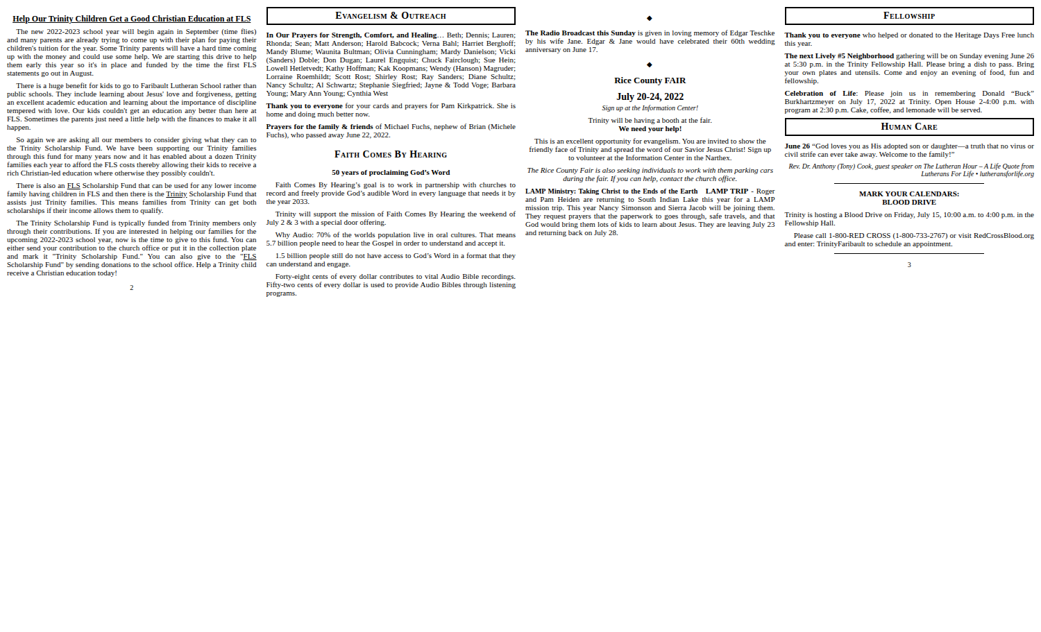Help Our Trinity Children Get a Good Christian Education at FLS
The new 2022-2023 school year will begin again in September (time flies) and many parents are already trying to come up with their plan for paying their children's tuition for the year. Some Trinity parents will have a hard time coming up with the money and could use some help. We are starting this drive to help them early this year so it's in place and funded by the time the first FLS statements go out in August.
There is a huge benefit for kids to go to Faribault Lutheran School rather than public schools. They include learning about Jesus' love and forgiveness, getting an excellent academic education and learning about the importance of discipline tempered with love. Our kids couldn't get an education any better than here at FLS. Sometimes the parents just need a little help with the finances to make it all happen.
So again we are asking all our members to consider giving what they can to the Trinity Scholarship Fund. We have been supporting our Trinity families through this fund for many years now and it has enabled about a dozen Trinity families each year to afford the FLS costs thereby allowing their kids to receive a rich Christian-led education where otherwise they possibly couldn't.
There is also an FLS Scholarship Fund that can be used for any lower income family having children in FLS and then there is the Trinity Scholarship Fund that assists just Trinity families. This means families from Trinity can get both scholarships if their income allows them to qualify.
The Trinity Scholarship Fund is typically funded from Trinity members only through their contributions. If you are interested in helping our families for the upcoming 2022-2023 school year, now is the time to give to this fund. You can either send your contribution to the church office or put it in the collection plate and mark it "Trinity Scholarship Fund." You can also give to the "FLS Scholarship Fund" by sending donations to the school office. Help a Trinity child receive a Christian education today!
2
Evangelism & Outreach
In Our Prayers for Strength, Comfort, and Healing… Beth; Dennis; Lauren; Rhonda; Sean; Matt Anderson; Harold Babcock; Verna Bahl; Harriet Berghoff; Mandy Blume; Waunita Bultman; Olivia Cunningham; Mardy Danielson; Vicki (Sanders) Doble; Don Dugan; Laurel Engquist; Chuck Fairclough; Sue Hein; Lowell Hetletvedt; Kathy Hoffman; Kak Koopmans; Wendy (Hanson) Magruder; Lorraine Roemhildt; Scott Rost; Shirley Rost; Ray Sanders; Diane Schultz; Nancy Schultz; Al Schwartz; Stephanie Siegfried; Jayne & Todd Voge; Barbara Young; Mary Ann Young; Cynthia West
Thank you to everyone for your cards and prayers for Pam Kirkpatrick. She is home and doing much better now.
Prayers for the family & friends of Michael Fuchs, nephew of Brian (Michele Fuchs), who passed away June 22, 2022.
Faith Comes By Hearing
50 years of proclaiming God’s Word
Faith Comes By Hearing’s goal is to work in partnership with churches to record and freely provide God’s audible Word in every language that needs it by the year 2033.
Trinity will support the mission of Faith Comes By Hearing the weekend of July 2 & 3 with a special door offering.
Why Audio: 70% of the worlds population live in oral cultures. That means 5.7 billion people need to hear the Gospel in order to understand and accept it.
1.5 billion people still do not have access to God’s Word in a format that they can understand and engage.
Forty-eight cents of every dollar contributes to vital Audio Bible recordings. Fifty-two cents of every dollar is used to provide Audio Bibles through listening programs.
◆
The Radio Broadcast this Sunday is given in loving memory of Edgar Teschke by his wife Jane. Edgar & Jane would have celebrated their 60th wedding anniversary on June 17.
◆
Rice County FAIR
July 20-24, 2022
Sign up at the Information Center!
Trinity will be having a booth at the fair.
We need your help!
This is an excellent opportunity for evangelism. You are invited to show the friendly face of Trinity and spread the word of our Savior Jesus Christ! Sign up to volunteer at the Information Center in the Narthex.
The Rice County Fair is also seeking individuals to work with them parking cars during the fair. If you can help, contact the church office.
LAMP Ministry: Taking Christ to the Ends of the Earth LAMP TRIP - Roger and Pam Heiden are returning to South Indian Lake this year for a LAMP mission trip. This year Nancy Simonson and Sierra Jacob will be joining them. They request prayers that the paperwork to goes through, safe travels, and that God would bring them lots of kids to learn about Jesus. They are leaving July 23 and returning back on July 28.
Fellowship
Thank you to everyone who helped or donated to the Heritage Days Free lunch this year.
The next Lively #5 Neighborhood gathering will be on Sunday evening June 26 at 5:30 p.m. in the Trinity Fellowship Hall. Please bring a dish to pass. Bring your own plates and utensils. Come and enjoy an evening of food, fun and fellowship.
Celebration of Life: Please join us in remembering Donald “Buck” Burkhartzmeyer on July 17, 2022 at Trinity. Open House 2-4:00 p.m. with program at 2:30 p.m. Cake, coffee, and lemonade will be served.
Human Care
June 26 “God loves you as His adopted son or daughter—a truth that no virus or civil strife can ever take away. Welcome to the family!”
Rev. Dr. Anthony (Tony) Cook, guest speaker on The Lutheran Hour – A Life Quote from Lutherans For Life • lutheransforlife.org
MARK YOUR CALENDARS:
BLOOD DRIVE
Trinity is hosting a Blood Drive on Friday, July 15, 10:00 a.m. to 4:00 p.m. in the Fellowship Hall.
Please call 1-800-RED CROSS (1-800-733-2767) or visit RedCrossBlood.org and enter: TrinityFaribault to schedule an appointment.
3